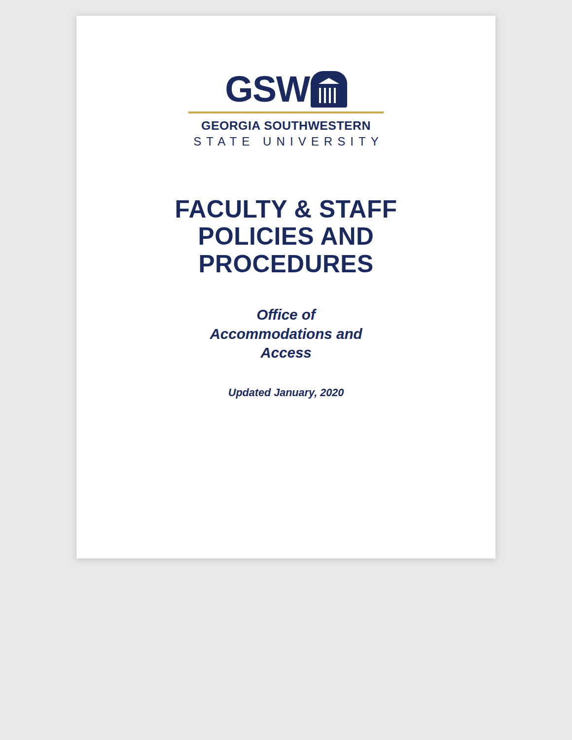GSW
GEORGIA SOUTHWESTERN
STATE UNIVERSITY
Faculty & Staff Policies and Procedures
Office of Accommodations and Access
Updated January, 2020